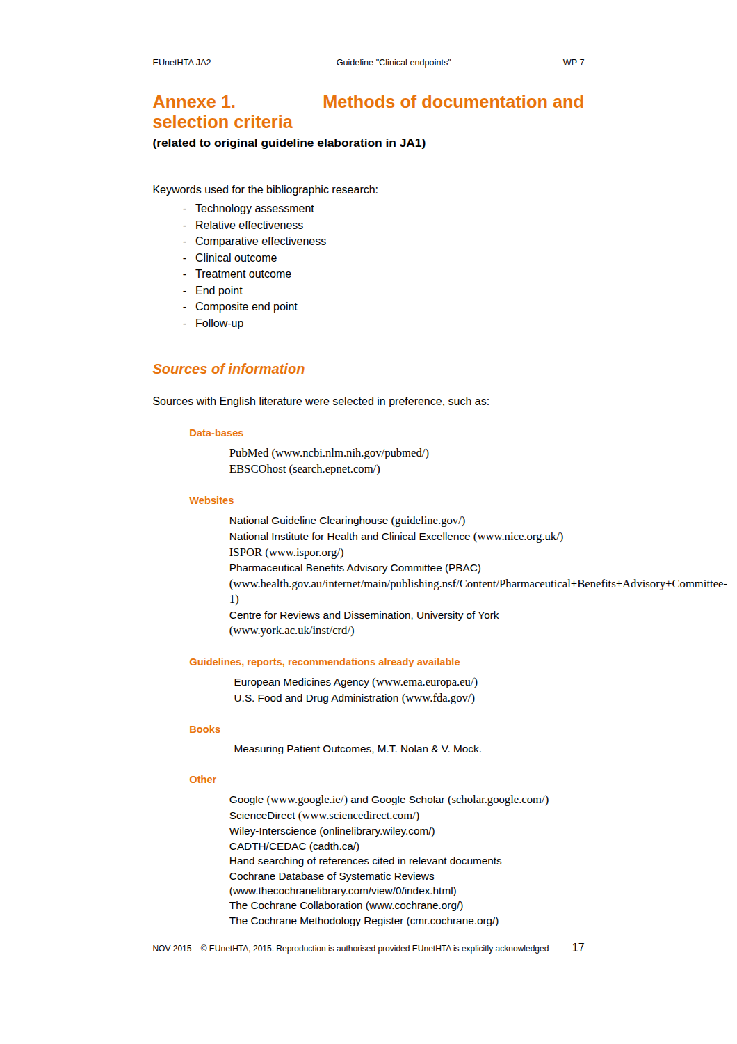EUnetHTA JA2
Guideline "Clinical endpoints"
WP 7
Annexe 1. Methods of documentation and selection criteria
(related to original guideline elaboration in JA1)
Keywords used for the bibliographic research:
Technology assessment
Relative effectiveness
Comparative effectiveness
Clinical outcome
Treatment outcome
End point
Composite end point
Follow-up
Sources of information
Sources with English literature were selected in preference, such as:
Data-bases
PubMed (www.ncbi.nlm.nih.gov/pubmed/)
EBSCOhost (search.epnet.com/)
Websites
National Guideline Clearinghouse (guideline.gov/)
National Institute for Health and Clinical Excellence (www.nice.org.uk/)
ISPOR (www.ispor.org/)
Pharmaceutical Benefits Advisory Committee (PBAC)
(www.health.gov.au/internet/main/publishing.nsf/Content/Pharmaceutical+Benefits+Advisory+Committee-1)
Centre for Reviews and Dissemination, University of York
(www.york.ac.uk/inst/crd/)
Guidelines, reports, recommendations already available
European Medicines Agency (www.ema.europa.eu/)
U.S. Food and Drug Administration (www.fda.gov/)
Books
Measuring Patient Outcomes, M.T. Nolan & V. Mock.
Other
Google (www.google.ie/) and Google Scholar (scholar.google.com/)
ScienceDirect (www.sciencedirect.com/)
Wiley-Interscience (onlinelibrary.wiley.com/)
CADTH/CEDAC (cadth.ca/)
Hand searching of references cited in relevant documents
Cochrane Database of Systematic Reviews
(www.thecochranelibrary.com/view/0/index.html)
The Cochrane Collaboration (www.cochrane.org/)
The Cochrane Methodology Register (cmr.cochrane.org/)
NOV 2015
© EUnetHTA, 2015. Reproduction is authorised provided EUnetHTA is explicitly acknowledged
17